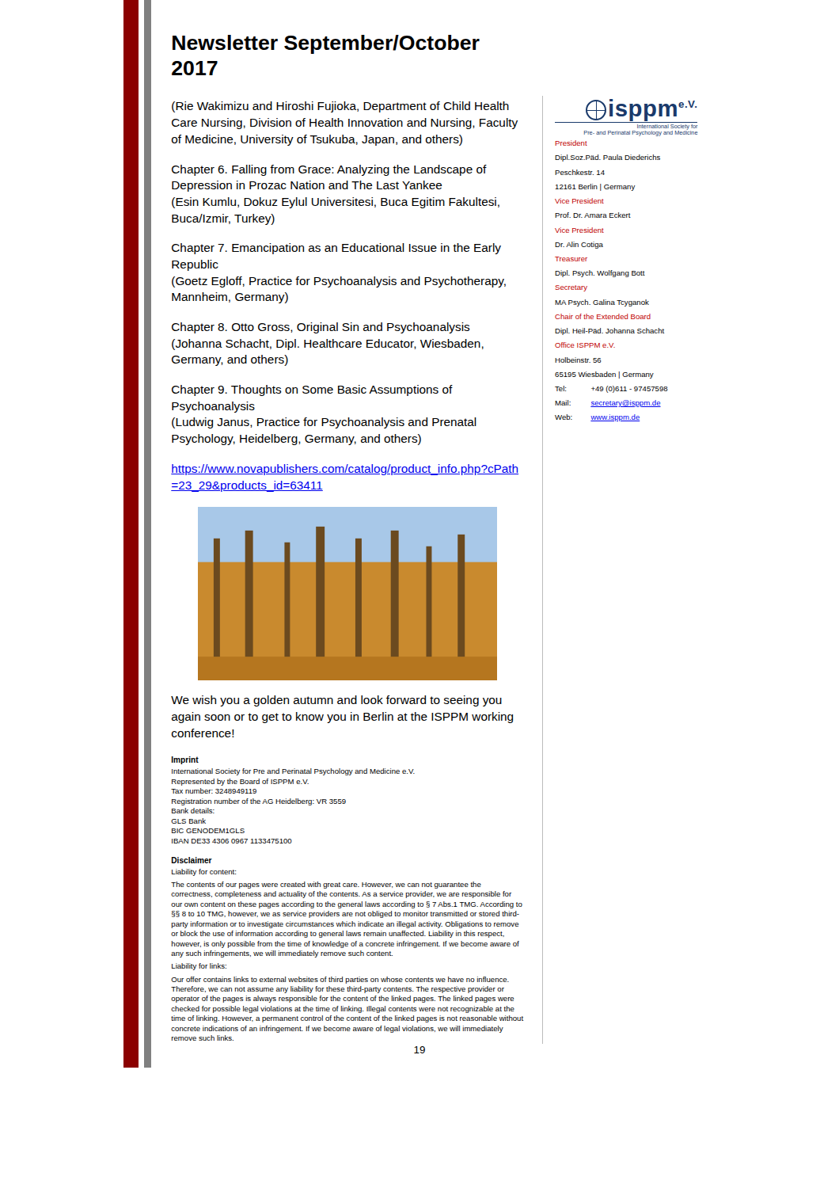Newsletter September/October 2017
(Rie Wakimizu and Hiroshi Fujioka, Department of Child Health Care Nursing, Division of Health Innovation and Nursing, Faculty of Medicine, University of Tsukuba, Japan, and others)
Chapter 6. Falling from Grace: Analyzing the Landscape of Depression in Prozac Nation and The Last Yankee
(Esin Kumlu, Dokuz Eylul Universitesi, Buca Egitim Fakultesi, Buca/Izmir, Turkey)
Chapter 7. Emancipation as an Educational Issue in the Early Republic
(Goetz Egloff, Practice for Psychoanalysis and Psychotherapy, Mannheim, Germany)
Chapter 8. Otto Gross, Original Sin and Psychoanalysis
(Johanna Schacht, Dipl. Healthcare Educator, Wiesbaden, Germany, and others)
Chapter 9. Thoughts on Some Basic Assumptions of Psychoanalysis
(Ludwig Janus, Practice for Psychoanalysis and Prenatal Psychology, Heidelberg, Germany, and others)
https://www.novapublishers.com/catalog/product_info.php?cPath=23_29&products_id=63411
We wish you a golden autumn and look forward to seeing you again soon or to get to know you in Berlin at the ISPPM working conference!
Imprint
International Society for Pre and Perinatal Psychology and Medicine e.V.
Represented by the Board of ISPPM e.V.
Tax number: 3248949119
Registration number of the AG Heidelberg: VR 3559
Bank details:
GLS Bank
BIC GENODEM1GLS
IBAN DE33 4306 0967 1133475100
Disclaimer
Liability for content:
The contents of our pages were created with great care. However, we can not guarantee the correctness, completeness and actuality of the contents. As a service provider, we are responsible for our own content on these pages according to the general laws according to § 7 Abs.1 TMG. According to §§ 8 to 10 TMG, however, we as service providers are not obliged to monitor transmitted or stored third-party information or to investigate circumstances which indicate an illegal activity. Obligations to remove or block the use of information according to general laws remain unaffected. Liability in this respect, however, is only possible from the time of knowledge of a concrete infringement. If we become aware of any such infringements, we will immediately remove such content.
Liability for links:
Our offer contains links to external websites of third parties on whose contents we have no influence. Therefore, we can not assume any liability for these third-party contents. The respective provider or operator of the pages is always responsible for the content of the linked pages. The linked pages were checked for possible legal violations at the time of linking. Illegal contents were not recognizable at the time of linking. However, a permanent control of the content of the linked pages is not reasonable without concrete indications of an infringement. If we become aware of legal violations, we will immediately remove such links.
isppme.V.
International Society for
Pre- and Perinatal Psychology and Medicine
President
Dipl.Soz.Päd. Paula Diederichs
Peschkestr. 14
12161 Berlin | Germany
Vice President
Prof. Dr. Amara Eckert
Vice President
Dr. Alin Cotiga
Treasurer
Dipl. Psych. Wolfgang Bott
Secretary
MA Psych. Galina Tcyganok
Chair of the Extended Board
Dipl. Heil-Päd. Johanna Schacht
Office ISPPM e.V.
Holbeinstr. 56
65195 Wiesbaden | Germany
Tel:+49 (0)611 - 97457598
Mail: secretary@isppm.de
Web: www.isppm.de
19